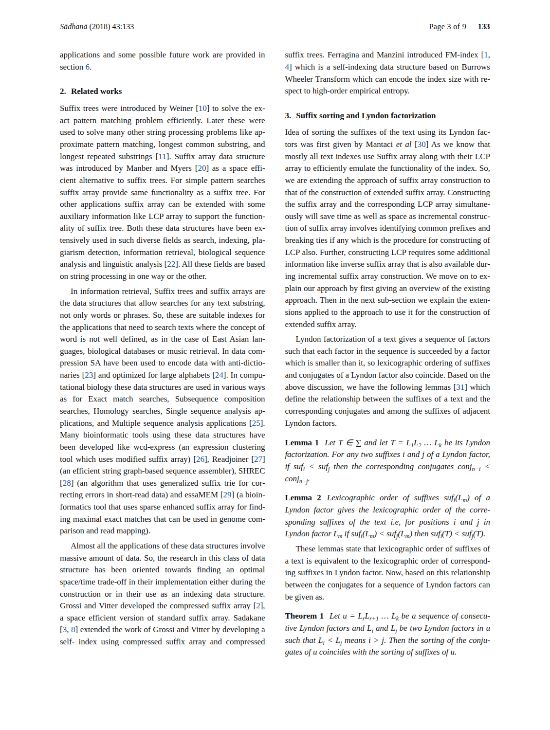Sādhanā (2018) 43:133 Page 3 of 9 133
applications and some possible future work are provided in section 6.
2. Related works
Suffix trees were introduced by Weiner [10] to solve the exact pattern matching problem efficiently. Later these were used to solve many other string processing problems like approximate pattern matching, longest common substring, and longest repeated substrings [11]. Suffix array data structure was introduced by Manber and Myers [20] as a space efficient alternative to suffix trees. For simple pattern searches suffix array provide same functionality as a suffix tree. For other applications suffix array can be extended with some auxiliary information like LCP array to support the functionality of suffix tree. Both these data structures have been extensively used in such diverse fields as search, indexing, plagiarism detection, information retrieval, biological sequence analysis and linguistic analysis [22]. All these fields are based on string processing in one way or the other.
In information retrieval, Suffix trees and suffix arrays are the data structures that allow searches for any text substring, not only words or phrases. So, these are suitable indexes for the applications that need to search texts where the concept of word is not well defined, as in the case of East Asian languages, biological databases or music retrieval. In data compression SA have been used to encode data with anti-dictionaries [23] and optimized for large alphabets [24]. In computational biology these data structures are used in various ways as for Exact match searches, Subsequence composition searches, Homology searches, Single sequence analysis applications, and Multiple sequence analysis applications [25]. Many bioinformatic tools using these data structures have been developed like wcd-express (an expression clustering tool which uses modified suffix array) [26], Readjoiner [27] (an efficient string graph-based sequence assembler), SHREC [28] (an algorithm that uses generalized suffix trie for correcting errors in short-read data) and essaMEM [29] (a bioinformatics tool that uses sparse enhanced suffix array for finding maximal exact matches that can be used in genome comparison and read mapping).
Almost all the applications of these data structures involve massive amount of data. So, the research in this class of data structure has been oriented towards finding an optimal space/time trade-off in their implementation either during the construction or in their use as an indexing data structure. Grossi and Vitter developed the compressed suffix array [2], a space efficient version of standard suffix array. Sadakane [3, 8] extended the work of Grossi and Vitter by developing a self- index using compressed suffix array and compressed suffix trees. Ferragina and Manzini introduced FM-index [1, 4] which is a self-indexing data structure based on Burrows Wheeler Transform which can encode the index size with respect to high-order empirical entropy.
3. Suffix sorting and Lyndon factorization
Idea of sorting the suffixes of the text using its Lyndon factors was first given by Mantaci et al [30] As we know that mostly all text indexes use Suffix array along with their LCP array to efficiently emulate the functionality of the index. So, we are extending the approach of suffix array construction to that of the construction of extended suffix array. Constructing the suffix array and the corresponding LCP array simultaneously will save time as well as space as incremental construction of suffix array involves identifying common prefixes and breaking ties if any which is the procedure for constructing of LCP also. Further, constructing LCP requires some additional information like inverse suffix array that is also available during incremental suffix array construction. We move on to explain our approach by first giving an overview of the existing approach. Then in the next sub-section we explain the extensions applied to the approach to use it for the construction of extended suffix array.
Lyndon factorization of a text gives a sequence of factors such that each factor in the sequence is succeeded by a factor which is smaller than it, so lexicographic ordering of suffixes and conjugates of a Lyndon factor also coincide. Based on the above discussion, we have the following lemmas [31] which define the relationship between the suffixes of a text and the corresponding conjugates and among the suffixes of adjacent Lyndon factors.
Lemma 1 Let T ∈ ∑ and let T = L1L2 … Lk be its Lyndon factorization. For any two suffixes i and j of a Lyndon factor, if sufi < sufj then the corresponding conjugates conjn−i < conjn−j.
Lemma 2 Lexicographic order of suffixes sufi(Lm) of a Lyndon factor gives the lexicographic order of the corresponding suffixes of the text i.e, for positions i and j in Lyndon factor Lm if sufi(Lm) < sufj(Lm) then sufi(T) < sufj(T).
These lemmas state that lexicographic order of suffixes of a text is equivalent to the lexicographic order of corresponding suffixes in Lyndon factor. Now, based on this relationship between the conjugates for a sequence of Lyndon factors can be given as.
Theorem 1 Let u = LrLr+1 … Lk be a sequence of consecutive Lyndon factors and Li and Lj be two Lyndon factors in u such that Li < Lj means i > j. Then the sorting of the conjugates of u coincides with the sorting of suffixes of u.